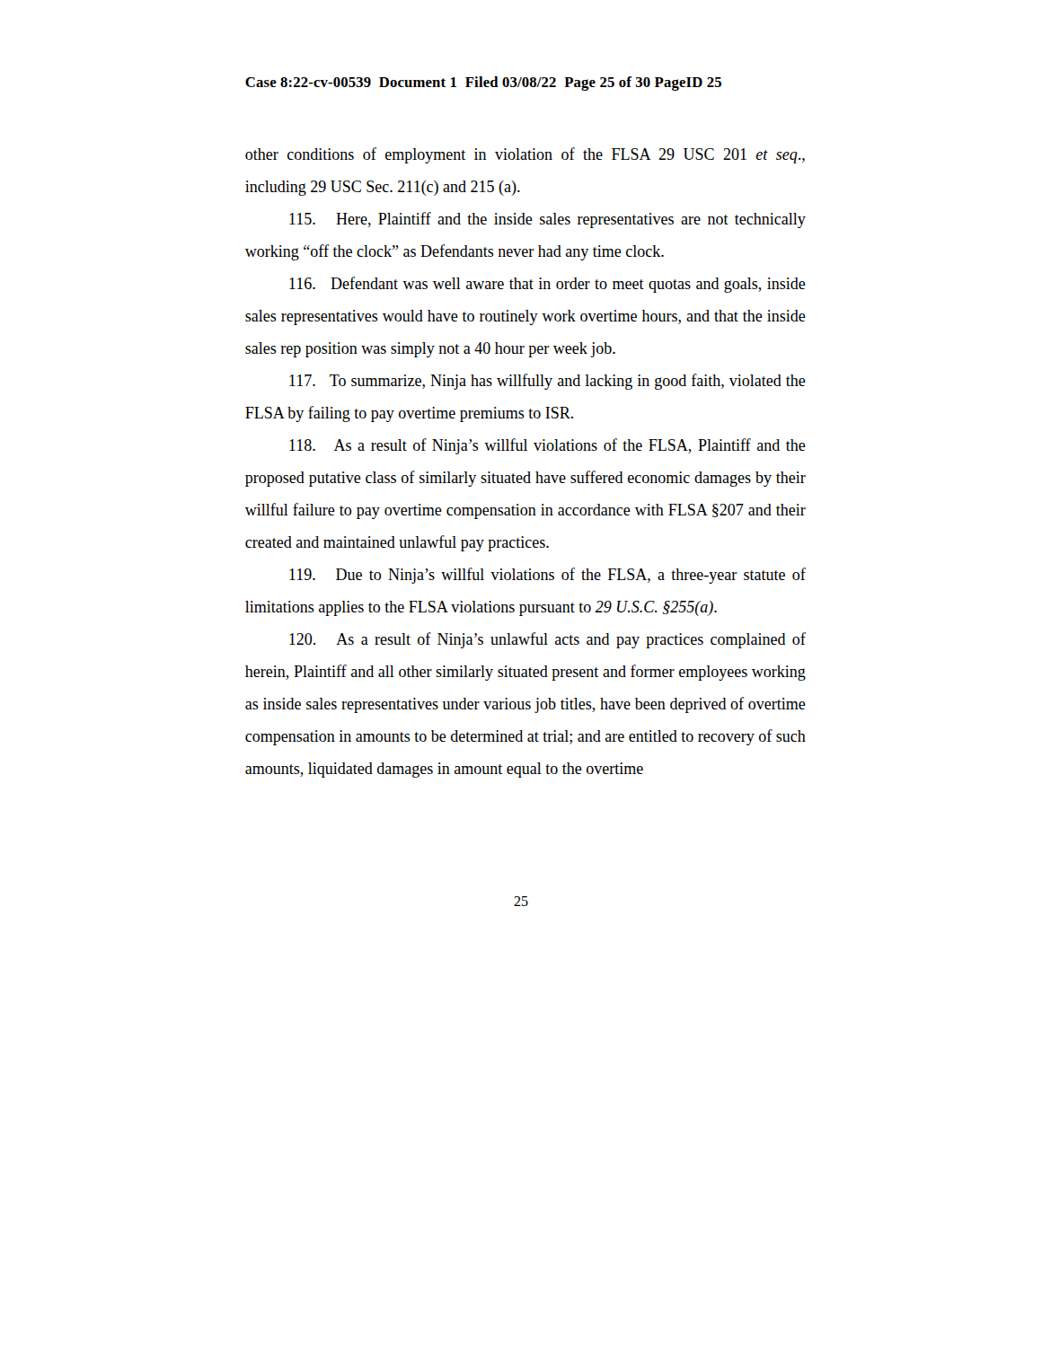Case 8:22-cv-00539 Document 1 Filed 03/08/22 Page 25 of 30 PageID 25
other conditions of employment in violation of the FLSA 29 USC 201 et seq., including 29 USC Sec. 211(c) and 215 (a).
115. Here, Plaintiff and the inside sales representatives are not technically working “off the clock” as Defendants never had any time clock.
116. Defendant was well aware that in order to meet quotas and goals, inside sales representatives would have to routinely work overtime hours, and that the inside sales rep position was simply not a 40 hour per week job.
117. To summarize, Ninja has willfully and lacking in good faith, violated the FLSA by failing to pay overtime premiums to ISR.
118. As a result of Ninja’s willful violations of the FLSA, Plaintiff and the proposed putative class of similarly situated have suffered economic damages by their willful failure to pay overtime compensation in accordance with FLSA §207 and their created and maintained unlawful pay practices.
119. Due to Ninja’s willful violations of the FLSA, a three-year statute of limitations applies to the FLSA violations pursuant to 29 U.S.C. §255(a).
120. As a result of Ninja’s unlawful acts and pay practices complained of herein, Plaintiff and all other similarly situated present and former employees working as inside sales representatives under various job titles, have been deprived of overtime compensation in amounts to be determined at trial; and are entitled to recovery of such amounts, liquidated damages in amount equal to the overtime
25